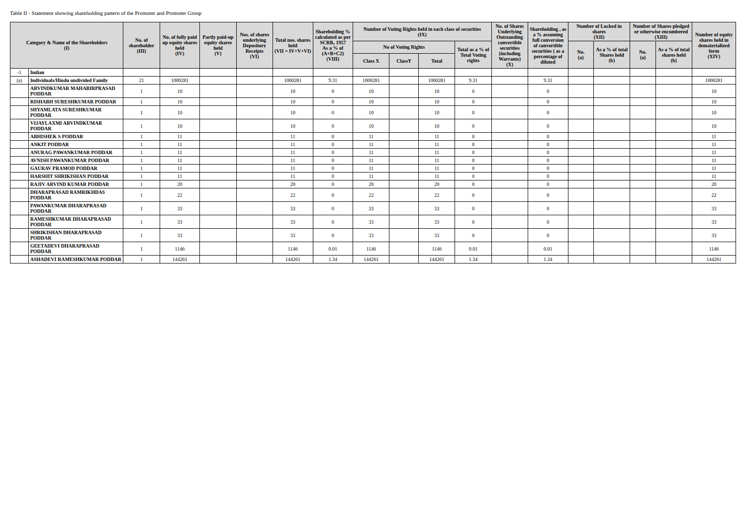Table II - Statement showing shareholding pattern of the Promoter and Promoter Group
| Category & Name of the Shareholders (I) | No. of shareholder (III) | No. of fully paid up equity shares held (IV) | Partly paid-up equity shares held (V) | Nos. of shares underlying Depository Receipts (VI) | Total nos. shares held (VII = IV+V+VI) | Shareholding % calculated as per SCRR, 1957 As a % of (A+B+C2) (VIII) | Number of Voting Rights held in each class of securities (IX) | No. of Shares Underlying Outstanding convertible securities (including Warrants) (X) | Shareholding , as a % assuming full conversion of convertible securities ( as a percentage of diluted | Number of Locked in shares (XII) | Number of Shares pledged or otherwise encumbered (XIII) | Number of equity shares held in dematerialized form (XIV) |
| --- | --- | --- | --- | --- | --- | --- | --- | --- | --- | --- | --- | --- |
| No of Voting Rights | Total as a % of Total Voting rights | No. (a) | As a % of total Shares held (b) | No. (a) | As a % of total shares held (b) |
| Class X | ClassY | Total |
| -1 | Indian | | | | | | | | | | | | | | | | | |
| (a) | Individuals/Hindu undivided Family | 21 | 1000281 | | | 1000281 | 9.31 | 1000281 | | 1000281 | 9.31 | | 9.31 | | | | | 1000281 |
| | ARVINDKUMAR MAHABIRPRASAD PODDAR | 1 | 10 | | | 10 | 0 | 10 | | 10 | 0 | | 0 | | | | | 10 |
| | RISHABH SURESHKUMAR PODDAR | 1 | 10 | | | 10 | 0 | 10 | | 10 | 0 | | 0 | | | | | 10 |
| | SHYAMLATA SURESHKUMAR PODDAR | 1 | 10 | | | 10 | 0 | 10 | | 10 | 0 | | 0 | | | | | 10 |
| | VIJAYLAXMI ARVINDKUMAR PODDAR | 1 | 10 | | | 10 | 0 | 10 | | 10 | 0 | | 0 | | | | | 10 |
| | ABHISHEK S PODDAR | 1 | 11 | | | 11 | 0 | 11 | | 11 | 0 | | 0 | | | | | 11 |
| | ANKIT PODDAR | 1 | 11 | | | 11 | 0 | 11 | | 11 | 0 | | 0 | | | | | 11 |
| | ANURAG PAWANKUMAR PODDAR | 1 | 11 | | | 11 | 0 | 11 | | 11 | 0 | | 0 | | | | | 11 |
| | AVNISH PAWANKUMAR PODDAR | 1 | 11 | | | 11 | 0 | 11 | | 11 | 0 | | 0 | | | | | 11 |
| | GAURAV PRAMOD PODDAR | 1 | 11 | | | 11 | 0 | 11 | | 11 | 0 | | 0 | | | | | 11 |
| | HARSHIT SHRIKISHAN PODDAR | 1 | 11 | | | 11 | 0 | 11 | | 11 | 0 | | 0 | | | | | 11 |
| | RAJIV ARVIND KUMAR PODDAR | 1 | 20 | | | 20 | 0 | 20 | | 20 | 0 | | 0 | | | | | 20 |
| | DHARAPRASAD RAMRIKHDAS PODDAR | 1 | 22 | | | 22 | 0 | 22 | | 22 | 0 | | 0 | | | | | 22 |
| | PAWANKUMAR DHARAPRASAD PODDAR | 1 | 33 | | | 33 | 0 | 33 | | 33 | 0 | | 0 | | | | | 33 |
| | RAMESHKUMAR DHARAPRASAD PODDAR | 1 | 33 | | | 33 | 0 | 33 | | 33 | 0 | | 0 | | | | | 33 |
| | SHRIKISHAN DHARAPRASAD PODDAR | 1 | 33 | | | 33 | 0 | 33 | | 33 | 0 | | 0 | | | | | 33 |
| | GEETADEVI DHARAPRASAD PODDAR | 1 | 1146 | | | 1146 | 0.01 | 1146 | | 1146 | 0.01 | | 0.01 | | | | | 1146 |
| | ASHADEVI RAMESHKUMAR PODDAR | 1 | 144261 | | | 144261 | 1.34 | 144261 | | 144261 | 1.34 | | 1.34 | | | | | 144261 |